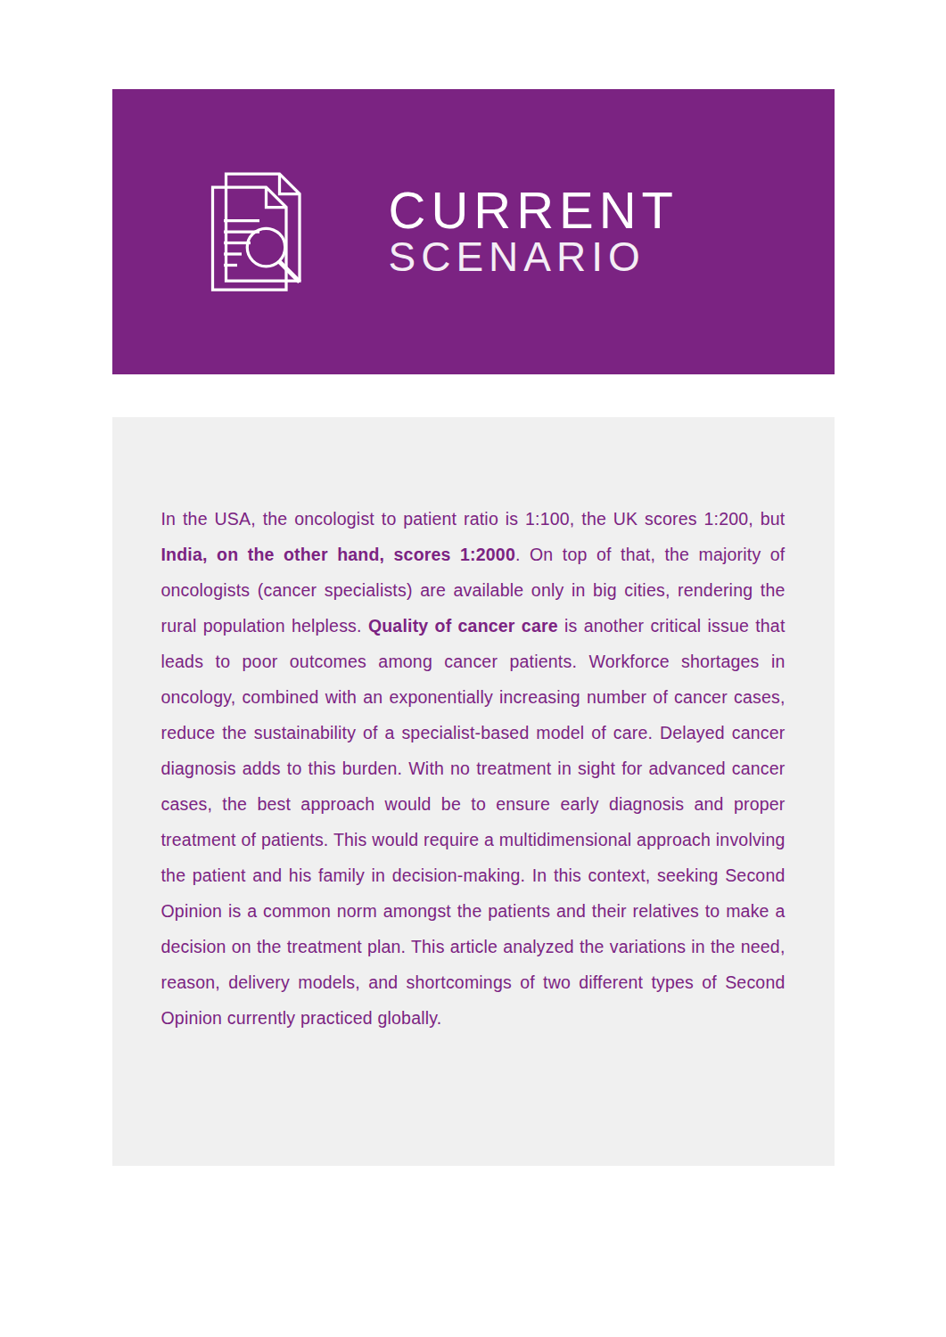CURRENT
SCENARIO
In the USA, the oncologist to patient ratio is 1:100, the UK scores 1:200, but India, on the other hand, scores 1:2000. On top of that, the majority of oncologists (cancer specialists) are available only in big cities, rendering the rural population helpless. Quality of cancer care is another critical issue that leads to poor outcomes among cancer patients. Workforce shortages in oncology, combined with an exponentially increasing number of cancer cases, reduce the sustainability of a specialist-based model of care. Delayed cancer diagnosis adds to this burden. With no treatment in sight for advanced cancer cases, the best approach would be to ensure early diagnosis and proper treatment of patients. This would require a multidimensional approach involving the patient and his family in decision-making. In this context, seeking Second Opinion is a common norm amongst the patients and their relatives to make a decision on the treatment plan. This article analyzed the variations in the need, reason, delivery models, and shortcomings of two different types of Second Opinion currently practiced globally.